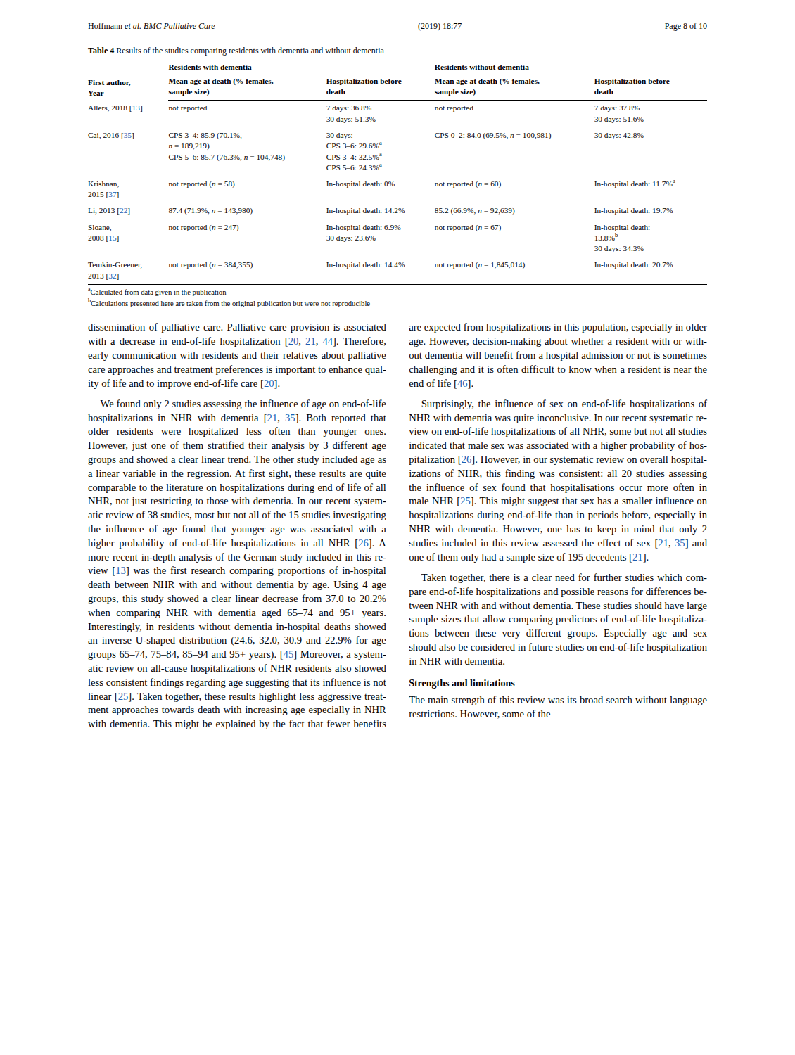Hoffmann et al. BMC Palliative Care
(2019) 18:77
Page 8 of 10
Table 4 Results of the studies comparing residents with dementia and without dementia
| First author, Year | Residents with dementia | Residents without dementia |
| --- | --- | --- |
| Mean age at death (% females, sample size) | Hospitalization before death | Mean age at death (% females, sample size) | Hospitalization before death |
| Allers, 2018 [ 13 ] | not reported | 7 days: 36.8% 30 days: 51.3% | not reported | 7 days: 37.8% 30 days: 51.6% |
| Cai, 2016 [ 35 ] | CPS 3–4: 85.9 (70.1%, n = 189,219) CPS 5–6: 85.7 (76.3%, n = 104,748) | 30 days: CPS 3–6: 29.6% a CPS 3–4: 32.5% a CPS 5–6: 24.3% a | CPS 0–2: 84.0 (69.5%, n = 100,981) | 30 days: 42.8% |
| Krishnan, 2015 [ 37 ] | not reported ( n = 58) | In-hospital death: 0% | not reported ( n = 60) | In-hospital death: 11.7% a |
| Li, 2013 [ 22 ] | 87.4 (71.9%, n = 143,980) | In-hospital death: 14.2% | 85.2 (66.9%, n = 92,639) | In-hospital death: 19.7% |
| Sloane, 2008 [ 15 ] | not reported ( n = 247) | In-hospital death: 6.9% 30 days: 23.6% | not reported ( n = 67) | In-hospital death: 13.8% b 30 days: 34.3% |
| Temkin-Greener, 2013 [ 32 ] | not reported ( n = 384,355) | In-hospital death: 14.4% | not reported ( n = 1,845,014) | In-hospital death: 20.7% |
aCalculated from data given in the publication
bCalculations presented here are taken from the original publication but were not reproducible
dissemination of palliative care. Palliative care provision is associated with a decrease in end-of-life hospitalization [20, 21, 44]. Therefore, early communication with residents and their relatives about palliative care approaches and treatment preferences is important to enhance quality of life and to improve end-of-life care [20].
We found only 2 studies assessing the influence of age on end-of-life hospitalizations in NHR with dementia [21, 35]. Both reported that older residents were hospitalized less often than younger ones. However, just one of them stratified their analysis by 3 different age groups and showed a clear linear trend. The other study included age as a linear variable in the regression. At first sight, these results are quite comparable to the literature on hospitalizations during end of life of all NHR, not just restricting to those with dementia. In our recent systematic review of 38 studies, most but not all of the 15 studies investigating the influence of age found that younger age was associated with a higher probability of end-of-life hospitalizations in all NHR [26]. A more recent in-depth analysis of the German study included in this review [13] was the first research comparing proportions of in-hospital death between NHR with and without dementia by age. Using 4 age groups, this study showed a clear linear decrease from 37.0 to 20.2% when comparing NHR with dementia aged 65–74 and 95+ years. Interestingly, in residents without dementia in-hospital deaths showed an inverse U-shaped distribution (24.6, 32.0, 30.9 and 22.9% for age groups 65–74, 75–84, 85–94 and 95+ years). [45] Moreover, a systematic review on all-cause hospitalizations of NHR residents also showed less consistent findings regarding age suggesting that its influence is not linear [25]. Taken together, these results highlight less aggressive treatment approaches towards death with increasing age especially in NHR with dementia. This might be explained by the fact that fewer benefits are expected from hospitalizations in this population, especially in older age. However, decision-making about whether a resident with or without dementia will benefit from a hospital admission or not is sometimes challenging and it is often difficult to know when a resident is near the end of life [46].
Surprisingly, the influence of sex on end-of-life hospitalizations of NHR with dementia was quite inconclusive. In our recent systematic review on end-of-life hospitalizations of all NHR, some but not all studies indicated that male sex was associated with a higher probability of hospitalization [26]. However, in our systematic review on overall hospitalizations of NHR, this finding was consistent: all 20 studies assessing the influence of sex found that hospitalisations occur more often in male NHR [25]. This might suggest that sex has a smaller influence on hospitalizations during end-of-life than in periods before, especially in NHR with dementia. However, one has to keep in mind that only 2 studies included in this review assessed the effect of sex [21, 35] and one of them only had a sample size of 195 decedents [21].
Taken together, there is a clear need for further studies which compare end-of-life hospitalizations and possible reasons for differences between NHR with and without dementia. These studies should have large sample sizes that allow comparing predictors of end-of-life hospitalizations between these very different groups. Especially age and sex should also be considered in future studies on end-of-life hospitalization in NHR with dementia.
Strengths and limitations
The main strength of this review was its broad search without language restrictions. However, some of the